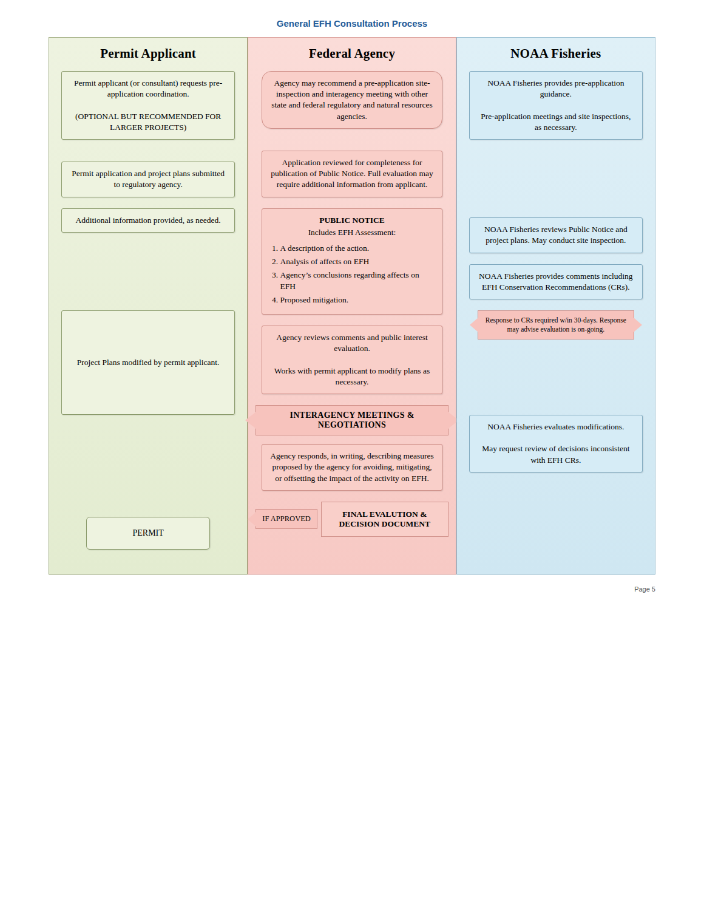General EFH Consultation Process
Permit Applicant
Permit applicant (or consultant) requests pre-application coordination.
(OPTIONAL BUT RECOMMENDED FOR LARGER PROJECTS)
Permit application and project plans submitted to regulatory agency.
Additional information provided, as needed.
Project Plans modified by permit applicant.
PERMIT
Federal Agency
Agency may recommend a pre-application site-inspection and interagency meeting with other state and federal regulatory and natural resources agencies.
Application reviewed for completeness for publication of Public Notice. Full evaluation may require additional information from applicant.
PUBLIC NOTICE
Includes EFH Assessment:
A description of the action.
Analysis of affects on EFH
Agency’s conclusions regarding affects on EFH
Proposed mitigation.
Agency reviews comments and public interest evaluation.
Works with permit applicant to modify plans as necessary.
INTERAGENCY MEETINGS & NEGOTIATIONS
Agency responds, in writing, describing measures proposed by the agency for avoiding, mitigating, or offsetting the impact of the activity on EFH.
IF APPROVED
FINAL EVALUTION & DECISION DOCUMENT
NOAA Fisheries
NOAA Fisheries provides pre-application guidance.
Pre-application meetings and site inspections, as necessary.
NOAA Fisheries reviews Public Notice and project plans. May conduct site inspection.
NOAA Fisheries provides comments including EFH Conservation Recommendations (CRs).
Response to CRs required w/in 30-days. Response may advise evaluation is on-going.
NOAA Fisheries evaluates modifications.
May request review of decisions inconsistent with EFH CRs.
Page 5